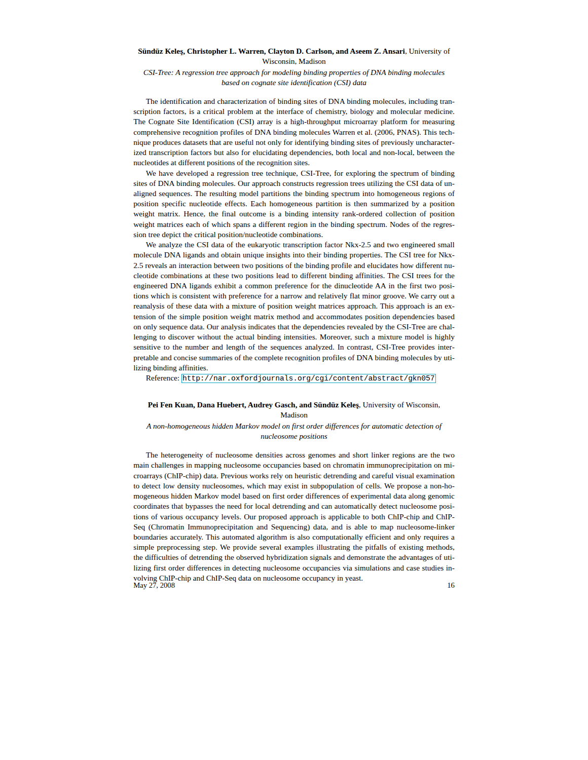Sündüz Keleş, Christopher L. Warren, Clayton D. Carlson, and Aseem Z. Ansari, University of Wisconsin, Madison
CSI-Tree: A regression tree approach for modeling binding properties of DNA binding molecules based on cognate site identification (CSI) data
The identification and characterization of binding sites of DNA binding molecules, including transcription factors, is a critical problem at the interface of chemistry, biology and molecular medicine. The Cognate Site Identification (CSI) array is a high-throughput microarray platform for measuring comprehensive recognition profiles of DNA binding molecules Warren et al. (2006, PNAS). This technique produces datasets that are useful not only for identifying binding sites of previously uncharacterized transcription factors but also for elucidating dependencies, both local and non-local, between the nucleotides at different positions of the recognition sites.
We have developed a regression tree technique, CSI-Tree, for exploring the spectrum of binding sites of DNA binding molecules. Our approach constructs regression trees utilizing the CSI data of unaligned sequences. The resulting model partitions the binding spectrum into homogeneous regions of position specific nucleotide effects. Each homogeneous partition is then summarized by a position weight matrix. Hence, the final outcome is a binding intensity rank-ordered collection of position weight matrices each of which spans a different region in the binding spectrum. Nodes of the regression tree depict the critical position/nucleotide combinations.
We analyze the CSI data of the eukaryotic transcription factor Nkx-2.5 and two engineered small molecule DNA ligands and obtain unique insights into their binding properties. The CSI tree for Nkx-2.5 reveals an interaction between two positions of the binding profile and elucidates how different nucleotide combinations at these two positions lead to different binding affinities. The CSI trees for the engineered DNA ligands exhibit a common preference for the dinucleotide AA in the first two positions which is consistent with preference for a narrow and relatively flat minor groove. We carry out a reanalysis of these data with a mixture of position weight matrices approach. This approach is an extension of the simple position weight matrix method and accommodates position dependencies based on only sequence data. Our analysis indicates that the dependencies revealed by the CSI-Tree are challenging to discover without the actual binding intensities. Moreover, such a mixture model is highly sensitive to the number and length of the sequences analyzed. In contrast, CSI-Tree provides interpretable and concise summaries of the complete recognition profiles of DNA binding molecules by utilizing binding affinities.
Reference: http://nar.oxfordjournals.org/cgi/content/abstract/gkn057
Pei Fen Kuan, Dana Huebert, Audrey Gasch, and Sündüz Keleş, University of Wisconsin, Madison
A non-homogeneous hidden Markov model on first order differences for automatic detection of nucleosome positions
The heterogeneity of nucleosome densities across genomes and short linker regions are the two main challenges in mapping nucleosome occupancies based on chromatin immunoprecipitation on microarrays (ChIP-chip) data. Previous works rely on heuristic detrending and careful visual examination to detect low density nucleosomes, which may exist in subpopulation of cells. We propose a non-homogeneous hidden Markov model based on first order differences of experimental data along genomic coordinates that bypasses the need for local detrending and can automatically detect nucleosome positions of various occupancy levels. Our proposed approach is applicable to both ChIP-chip and ChIP-Seq (Chromatin Immunoprecipitation and Sequencing) data, and is able to map nucleosome-linker boundaries accurately. This automated algorithm is also computationally efficient and only requires a simple preprocessing step. We provide several examples illustrating the pitfalls of existing methods, the difficulties of detrending the observed hybridization signals and demonstrate the advantages of utilizing first order differences in detecting nucleosome occupancies via simulations and case studies involving ChIP-chip and ChIP-Seq data on nucleosome occupancy in yeast.
May 27, 2008 16